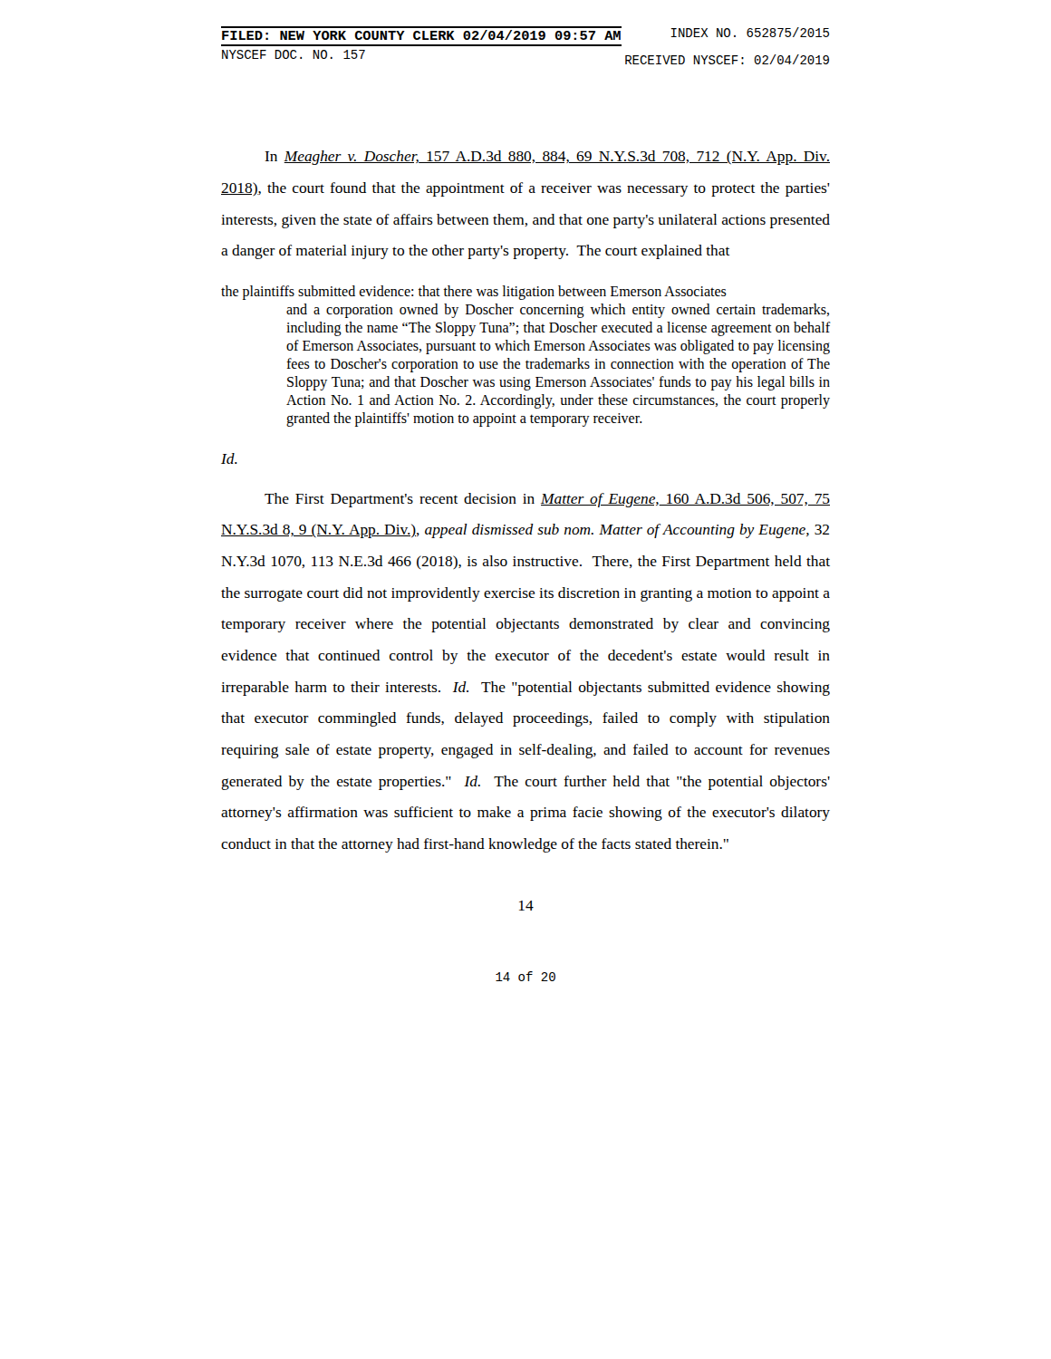FILED: NEW YORK COUNTY CLERK 02/04/2019 09:57 AM
NYSCEF DOC. NO. 157
INDEX NO. 652875/2015
RECEIVED NYSCEF: 02/04/2019
In Meagher v. Doscher, 157 A.D.3d 880, 884, 69 N.Y.S.3d 708, 712 (N.Y. App. Div. 2018), the court found that the appointment of a receiver was necessary to protect the parties' interests, given the state of affairs between them, and that one party's unilateral actions presented a danger of material injury to the other party's property. The court explained that
the plaintiffs submitted evidence: that there was litigation between Emerson Associates
and a corporation owned by Doscher concerning which entity owned certain trademarks, including the name “The Sloppy Tuna”; that Doscher executed a license agreement on behalf of Emerson Associates, pursuant to which Emerson Associates was obligated to pay licensing fees to Doscher's corporation to use the trademarks in connection with the operation of The Sloppy Tuna; and that Doscher was using Emerson Associates' funds to pay his legal bills in Action No. 1 and Action No. 2. Accordingly, under these circumstances, the court properly granted the plaintiffs' motion to appoint a temporary receiver.
Id.
The First Department's recent decision in Matter of Eugene, 160 A.D.3d 506, 507, 75 N.Y.S.3d 8, 9 (N.Y. App. Div.), appeal dismissed sub nom. Matter of Accounting by Eugene, 32 N.Y.3d 1070, 113 N.E.3d 466 (2018), is also instructive. There, the First Department held that the surrogate court did not improvidently exercise its discretion in granting a motion to appoint a temporary receiver where the potential objectants demonstrated by clear and convincing evidence that continued control by the executor of the decedent's estate would result in irreparable harm to their interests. Id. The "potential objectants submitted evidence showing that executor commingled funds, delayed proceedings, failed to comply with stipulation requiring sale of estate property, engaged in self-dealing, and failed to account for revenues generated by the estate properties." Id. The court further held that "the potential objectors' attorney's affirmation was sufficient to make a prima facie showing of the executor's dilatory conduct in that the attorney had first-hand knowledge of the facts stated therein."
14
14 of 20